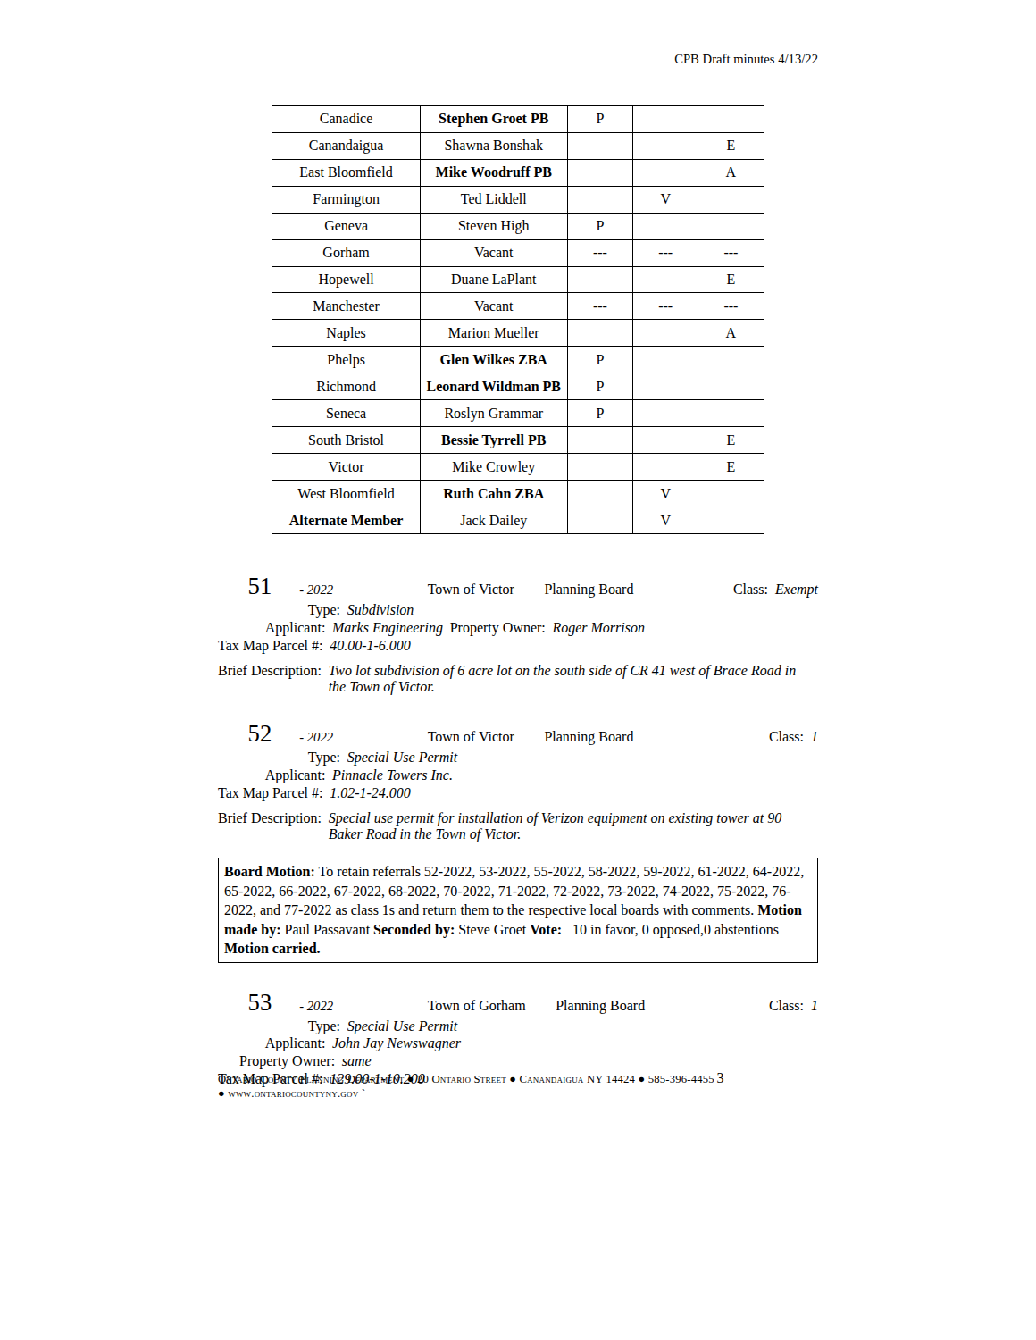CPB Draft minutes 4/13/22
| Canadice | Stephen Groet PB | P | | |
| Canandaigua | Shawna Bonshak | | | E |
| East Bloomfield | Mike Woodruff PB | | | A |
| Farmington | Ted Liddell | | V | |
| Geneva | Steven High | P | | |
| Gorham | Vacant | --- | --- | --- |
| Hopewell | Duane LaPlant | | | E |
| Manchester | Vacant | --- | --- | --- |
| Naples | Marion Mueller | | | A |
| Phelps | Glen Wilkes ZBA | P | | |
| Richmond | Leonard Wildman PB | P | | |
| Seneca | Roslyn Grammar | P | | |
| South Bristol | Bessie Tyrrell PB | | | E |
| Victor | Mike Crowley | | | E |
| West Bloomfield | Ruth Cahn ZBA | | V | |
| Alternate Member | Jack Dailey | | V | |
51 - 2022 Town of Victor Planning Board Class: Exempt
Type: Subdivision
Applicant: Marks Engineering Property Owner: Roger Morrison
Tax Map Parcel #: 40.00-1-6.000
Brief Description: Two lot subdivision of 6 acre lot on the south side of CR 41 west of Brace Road in the Town of Victor.
52 - 2022 Town of Victor Planning Board Class: 1
Type: Special Use Permit
Applicant: Pinnacle Towers Inc.
Tax Map Parcel #: 1.02-1-24.000
Brief Description: Special use permit for installation of Verizon equipment on existing tower at 90 Baker Road in the Town of Victor.
Board Motion: To retain referrals 52-2022, 53-2022, 55-2022, 58-2022, 59-2022, 61-2022, 64-2022, 65-2022, 66-2022, 67-2022, 68-2022, 70-2022, 71-2022, 72-2022, 73-2022, 74-2022, 75-2022, 76-2022, and 77-2022 as class 1s and return them to the respective local boards with comments. Motion made by: Paul Passavant Seconded by: Steve Groet Vote: 10 in favor, 0 opposed,0 abstentions Motion carried.
53 - 2022 Town of Gorham Planning Board Class: 1
Type: Special Use Permit
Applicant: John Jay Newswagner
Property Owner: same
Tax Map Parcel #: 129.00-1-10.200
Ontario County Planning Department ● 20 Ontario Street ● Canandaigua NY 14424 ● 585-396-4455 ● www.ontariocountyny.gov ` 3